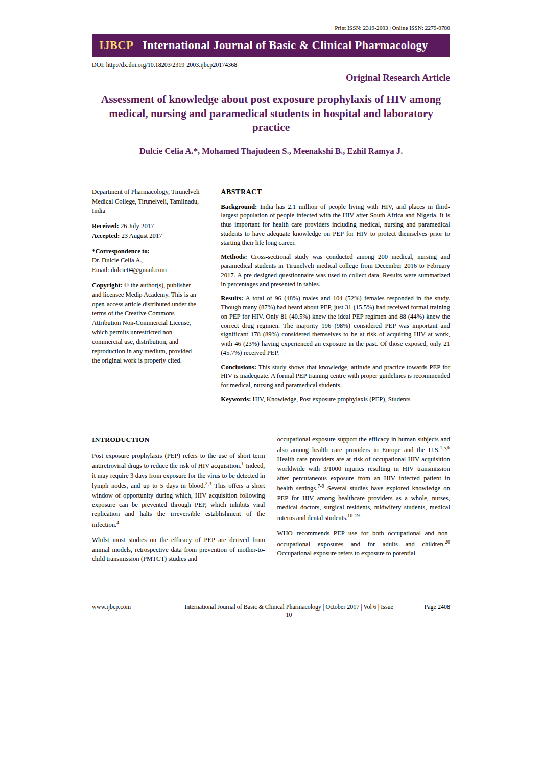Print ISSN: 2319-2003 | Online ISSN: 2279-0780
IJBCPInternational Journal of Basic & Clinical Pharmacology
DOI: http://dx.doi.org/10.18203/2319-2003.ijbcp20174368
Original Research Article
Assessment of knowledge about post exposure prophylaxis of HIV among medical, nursing and paramedical students in hospital and laboratory practice
Dulcie Celia A.*, Mohamed Thajudeen S., Meenakshi B., Ezhil Ramya J.
Department of Pharmacology, Tirunelveli Medical College, Tirunelveli, Tamilnadu, India
Received: 26 July 2017
Accepted: 23 August 2017
*Correspondence to:
Dr. Dulcie Celia A.,
Email: dulcie04@gmail.com
Copyright: © the author(s), publisher and licensee Medip Academy. This is an open-access article distributed under the terms of the Creative Commons Attribution Non-Commercial License, which permits unrestricted non-commercial use, distribution, and reproduction in any medium, provided the original work is properly cited.
ABSTRACT
Background: India has 2.1 million of people living with HIV, and places in third-largest population of people infected with the HIV after South Africa and Nigeria. It is thus important for health care providers including medical, nursing and paramedical students to have adequate knowledge on PEP for HIV to protect themselves prior to starting their life long career.
Methods: Cross-sectional study was conducted among 200 medical, nursing and paramedical students in Tirunelveli medical college from December 2016 to February 2017. A pre-designed questionnaire was used to collect data. Results were summarized in percentages and presented in tables.
Results: A total of 96 (48%) males and 104 (52%) females responded in the study. Though many (87%) had heard about PEP, just 31 (15.5%) had received formal training on PEP for HIV. Only 81 (40.5%) knew the ideal PEP regimen and 88 (44%) knew the correct drug regimen. The majority 196 (98%) considered PEP was important and significant 178 (89%) considered themselves to be at risk of acquiring HIV at work, with 46 (23%) having experienced an exposure in the past. Of those exposed, only 21 (45.7%) received PEP.
Conclusions: This study shows that knowledge, attitude and practice towards PEP for HIV is inadequate. A formal PEP training centre with proper guidelines is recommended for medical, nursing and paramedical students.
Keywords: HIV, Knowledge, Post exposure prophylaxis (PEP), Students
INTRODUCTION
Post exposure prophylaxis (PEP) refers to the use of short term antiretroviral drugs to reduce the risk of HIV acquisition.1 Indeed, it may require 3 days from exposure for the virus to be detected in lymph nodes, and up to 5 days in blood.2,3 This offers a short window of opportunity during which, HIV acquisition following exposure can be prevented through PEP, which inhibits viral replication and halts the irreversible establishment of the infection.4
Whilst most studies on the efficacy of PEP are derived from animal models, retrospective data from prevention of mother-to-child transmission (PMTCT) studies and
occupational exposure support the efficacy in human subjects and also among health care providers in Europe and the U.S.1,5,6 Health care providers are at risk of occupational HIV acquisition worldwide with 3/1000 injuries resulting in HIV transmission after percutaneous exposure from an HIV infected patient in health settings.7-9 Several studies have explored knowledge on PEP for HIV among healthcare providers as a whole, nurses, medical doctors, surgical residents, midwifery students, medical interns and dental students.10-19
WHO recommends PEP use for both occupational and non-occupational exposures and for adults and children.20 Occupational exposure refers to exposure to potential
www.ijbcp.com
International Journal of Basic & Clinical Pharmacology | October 2017 | Vol 6 | Issue 10
Page 2408